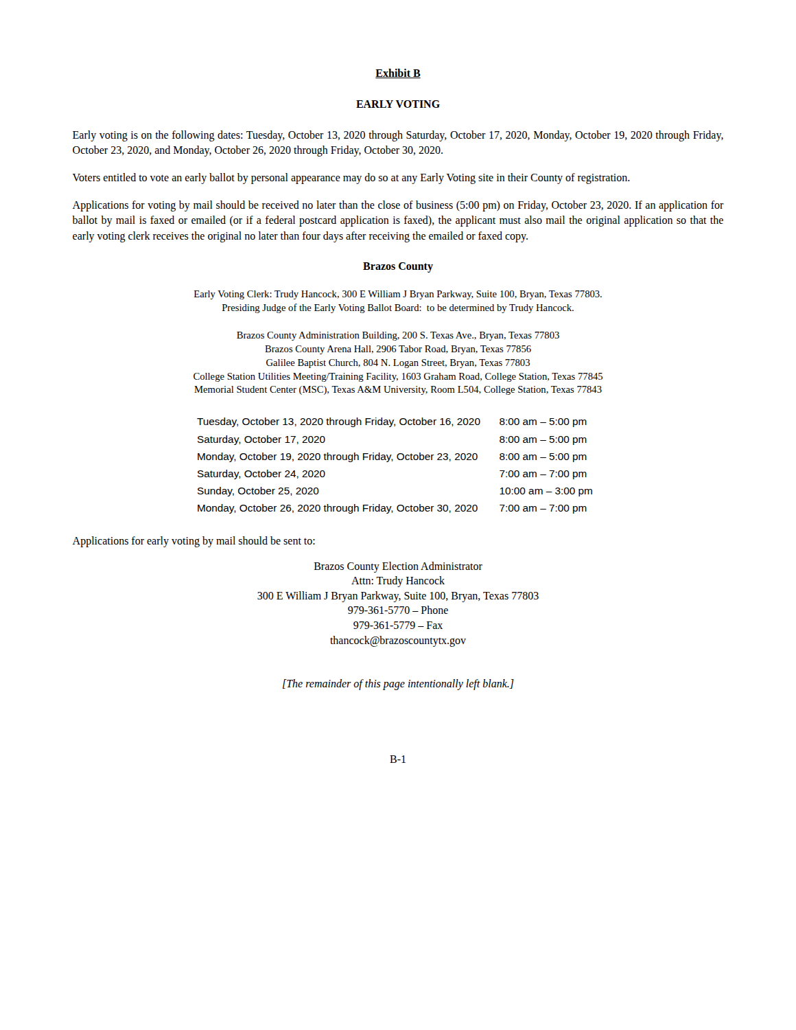Exhibit B
EARLY VOTING
Early voting is on the following dates: Tuesday, October 13, 2020 through Saturday, October 17, 2020, Monday, October 19, 2020 through Friday, October 23, 2020, and Monday, October 26, 2020 through Friday, October 30, 2020.
Voters entitled to vote an early ballot by personal appearance may do so at any Early Voting site in their County of registration.
Applications for voting by mail should be received no later than the close of business (5:00 pm) on Friday, October 23, 2020. If an application for ballot by mail is faxed or emailed (or if a federal postcard application is faxed), the applicant must also mail the original application so that the early voting clerk receives the original no later than four days after receiving the emailed or faxed copy.
Brazos County
Early Voting Clerk: Trudy Hancock, 300 E William J Bryan Parkway, Suite 100, Bryan, Texas 77803.
Presiding Judge of the Early Voting Ballot Board: to be determined by Trudy Hancock.
Brazos County Administration Building, 200 S. Texas Ave., Bryan, Texas 77803
Brazos County Arena Hall, 2906 Tabor Road, Bryan, Texas 77856
Galilee Baptist Church, 804 N. Logan Street, Bryan, Texas 77803
College Station Utilities Meeting/Training Facility, 1603 Graham Road, College Station, Texas 77845
Memorial Student Center (MSC), Texas A&M University, Room L504, College Station, Texas 77843
| Tuesday, October 13, 2020 through Friday, October 16, 2020 | 8:00 am – 5:00 pm |
| Saturday, October 17, 2020 | 8:00 am – 5:00 pm |
| Monday, October 19, 2020 through Friday, October 23, 2020 | 8:00 am – 5:00 pm |
| Saturday, October 24, 2020 | 7:00 am – 7:00 pm |
| Sunday, October 25, 2020 | 10:00 am – 3:00 pm |
| Monday, October 26, 2020 through Friday, October 30, 2020 | 7:00 am – 7:00 pm |
Applications for early voting by mail should be sent to:
Brazos County Election Administrator
Attn: Trudy Hancock
300 E William J Bryan Parkway, Suite 100, Bryan, Texas 77803
979-361-5770 – Phone
979-361-5779 – Fax
thancock@brazoscountytx.gov
[The remainder of this page intentionally left blank.]
B-1